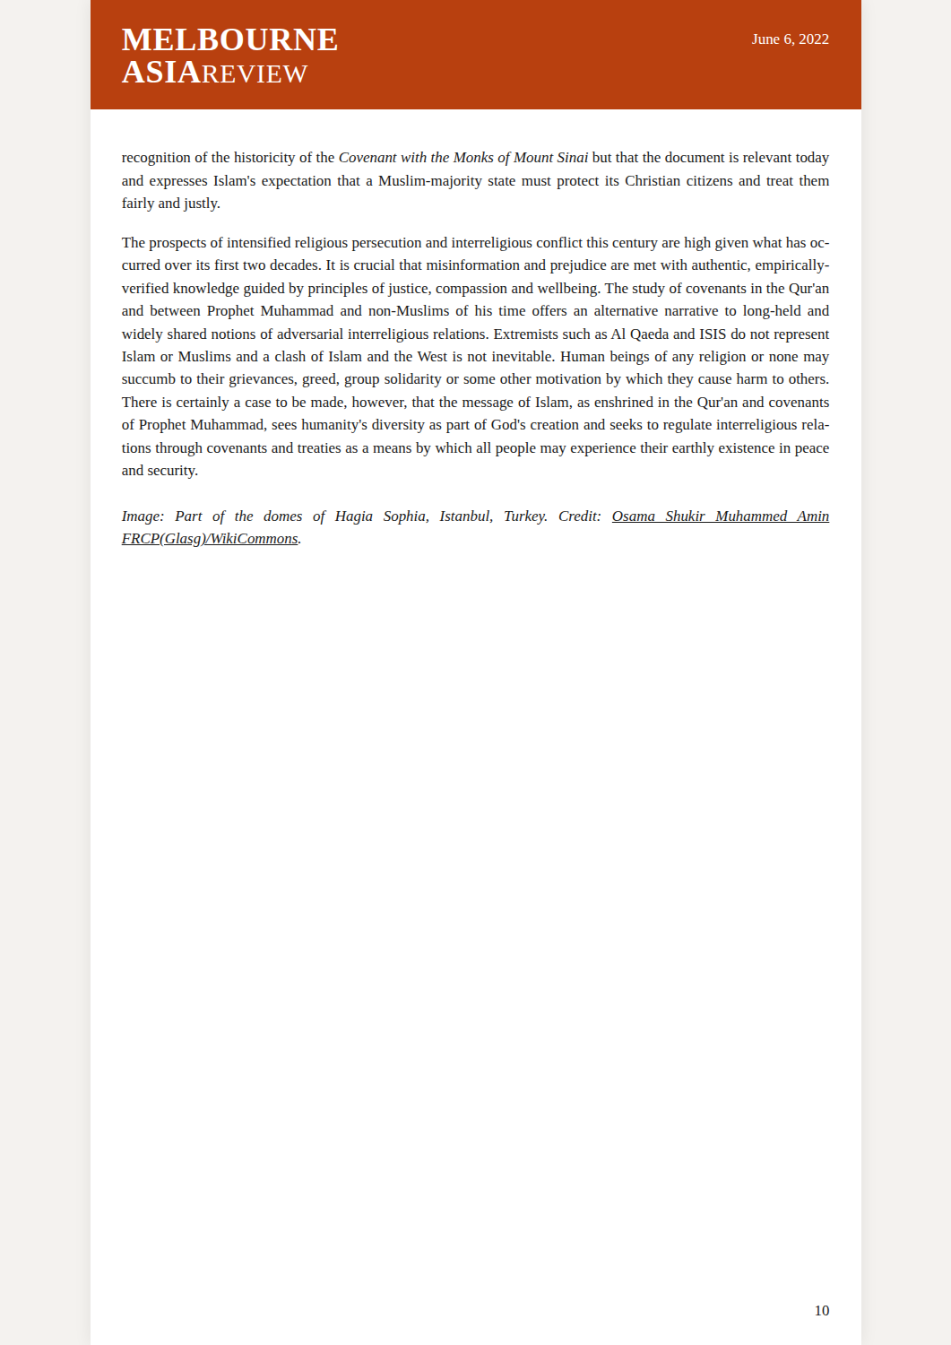Melbourne Asia Review
June 6, 2022
recognition of the historicity of the Covenant with the Monks of Mount Sinai but that the document is relevant today and expresses Islam's expectation that a Muslim-majority state must protect its Christian citizens and treat them fairly and justly.
The prospects of intensified religious persecution and interreligious conflict this century are high given what has occurred over its first two decades. It is crucial that misinformation and prejudice are met with authentic, empirically-verified knowledge guided by principles of justice, compassion and wellbeing. The study of covenants in the Qur'an and between Prophet Muhammad and non-Muslims of his time offers an alternative narrative to long-held and widely shared notions of adversarial interreligious relations. Extremists such as Al Qaeda and ISIS do not represent Islam or Muslims and a clash of Islam and the West is not inevitable. Human beings of any religion or none may succumb to their grievances, greed, group solidarity or some other motivation by which they cause harm to others. There is certainly a case to be made, however, that the message of Islam, as enshrined in the Qur'an and covenants of Prophet Muhammad, sees humanity's diversity as part of God's creation and seeks to regulate interreligious relations through covenants and treaties as a means by which all people may experience their earthly existence in peace and security.
Image: Part of the domes of Hagia Sophia, Istanbul, Turkey. Credit: Osama Shukir Muhammed Amin FRCP(Glasg)/WikiCommons.
10